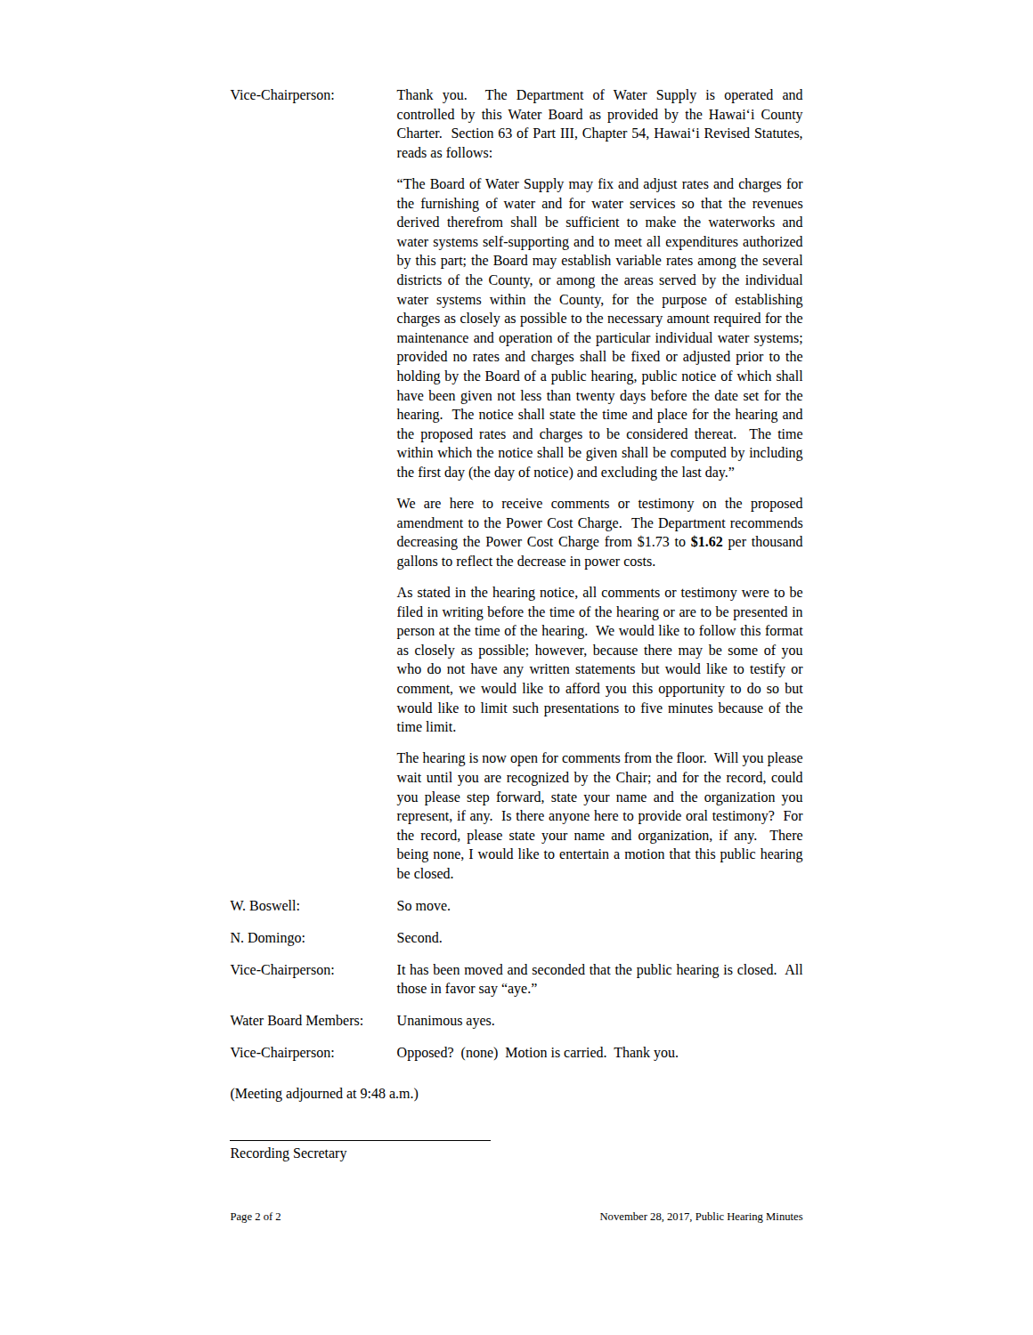| Vice-Chairperson: | Thank you. The Department of Water Supply is operated and controlled by this Water Board as provided by the Hawaiʻi County Charter. Section 63 of Part III, Chapter 54, Hawaiʻi Revised Statutes, reads as follows: “The Board of Water Supply may fix and adjust rates and charges for the furnishing of water and for water services so that the revenues derived therefrom shall be sufficient to make the waterworks and water systems self-supporting and to meet all expenditures authorized by this part; the Board may establish variable rates among the several districts of the County, or among the areas served by the individual water systems within the County, for the purpose of establishing charges as closely as possible to the necessary amount required for the maintenance and operation of the particular individual water systems; provided no rates and charges shall be fixed or adjusted prior to the holding by the Board of a public hearing, public notice of which shall have been given not less than twenty days before the date set for the hearing. The notice shall state the time and place for the hearing and the proposed rates and charges to be considered thereat. The time within which the notice shall be given shall be computed by including the first day (the day of notice) and excluding the last day.” We are here to receive comments or testimony on the proposed amendment to the Power Cost Charge. The Department recommends decreasing the Power Cost Charge from $1.73 to $1.62 per thousand gallons to reflect the decrease in power costs. As stated in the hearing notice, all comments or testimony were to be filed in writing before the time of the hearing or are to be presented in person at the time of the hearing. We would like to follow this format as closely as possible; however, because there may be some of you who do not have any written statements but would like to testify or comment, we would like to afford you this opportunity to do so but would like to limit such presentations to five minutes because of the time limit. The hearing is now open for comments from the floor. Will you please wait until you are recognized by the Chair; and for the record, could you please step forward, state your name and the organization you represent, if any. Is there anyone here to provide oral testimony? For the record, please state your name and organization, if any. There being none, I would like to entertain a motion that this public hearing be closed. |
| W. Boswell: | So move. |
| N. Domingo: | Second. |
| Vice-Chairperson: | It has been moved and seconded that the public hearing is closed. All those in favor say “aye.” |
| Water Board Members: | Unanimous ayes. |
| Vice-Chairperson: | Opposed? (none) Motion is carried. Thank you. |
(Meeting adjourned at 9:48 a.m.)
Recording Secretary
Page 2 of 2
November 28, 2017, Public Hearing Minutes